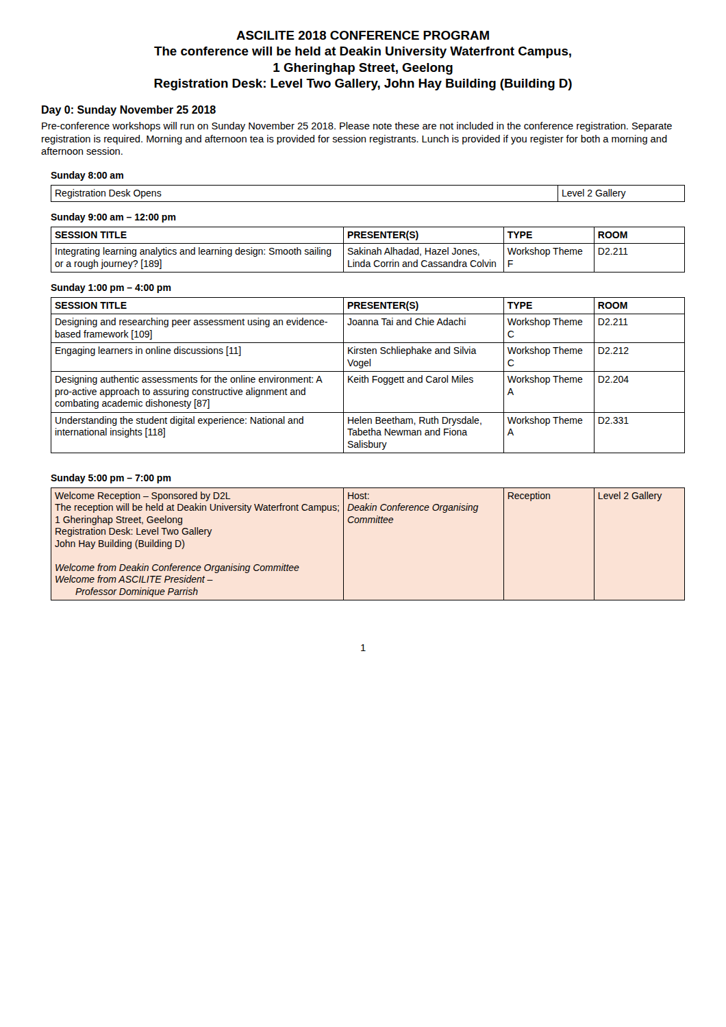ASCILITE 2018 CONFERENCE PROGRAM
The conference will be held at Deakin University Waterfront Campus,
1 Gheringhap Street, Geelong
Registration Desk: Level Two Gallery, John Hay Building (Building D)
Day 0: Sunday November 25 2018
Pre-conference workshops will run on Sunday November 25 2018. Please note these are not included in the conference registration. Separate registration is required. Morning and afternoon tea is provided for session registrants. Lunch is provided if you register for both a morning and afternoon session.
Sunday 8:00 am
| Registration Desk Opens | Level 2 Gallery |
Sunday 9:00 am – 12:00 pm
| SESSION TITLE | PRESENTER(S) | TYPE | ROOM |
| --- | --- | --- | --- |
| Integrating learning analytics and learning design: Smooth sailing or a rough journey? [189] | Sakinah Alhadad, Hazel Jones, Linda Corrin and Cassandra Colvin | Workshop Theme F | D2.211 |
Sunday 1:00 pm – 4:00 pm
| SESSION TITLE | PRESENTER(S) | TYPE | ROOM |
| --- | --- | --- | --- |
| Designing and researching peer assessment using an evidence-based framework [109] | Joanna Tai and Chie Adachi | Workshop Theme C | D2.211 |
| Engaging learners in online discussions [11] | Kirsten Schliephake and Silvia Vogel | Workshop Theme C | D2.212 |
| Designing authentic assessments for the online environment: A pro-active approach to assuring constructive alignment and combating academic dishonesty [87] | Keith Foggett and Carol Miles | Workshop Theme A | D2.204 |
| Understanding the student digital experience: National and international insights [118] | Helen Beetham, Ruth Drysdale, Tabetha Newman and Fiona Salisbury | Workshop Theme A | D2.331 |
Sunday 5:00 pm – 7:00 pm
| Welcome Reception – Sponsored by D2L The reception will be held at Deakin University Waterfront Campus; 1 Gheringhap Street, Geelong Registration Desk: Level Two Gallery John Hay Building (Building D) Welcome from Deakin Conference Organising Committee Welcome from ASCILITE President – Professor Dominique Parrish | Host: Deakin Conference Organising Committee | Reception | Level 2 Gallery |
1